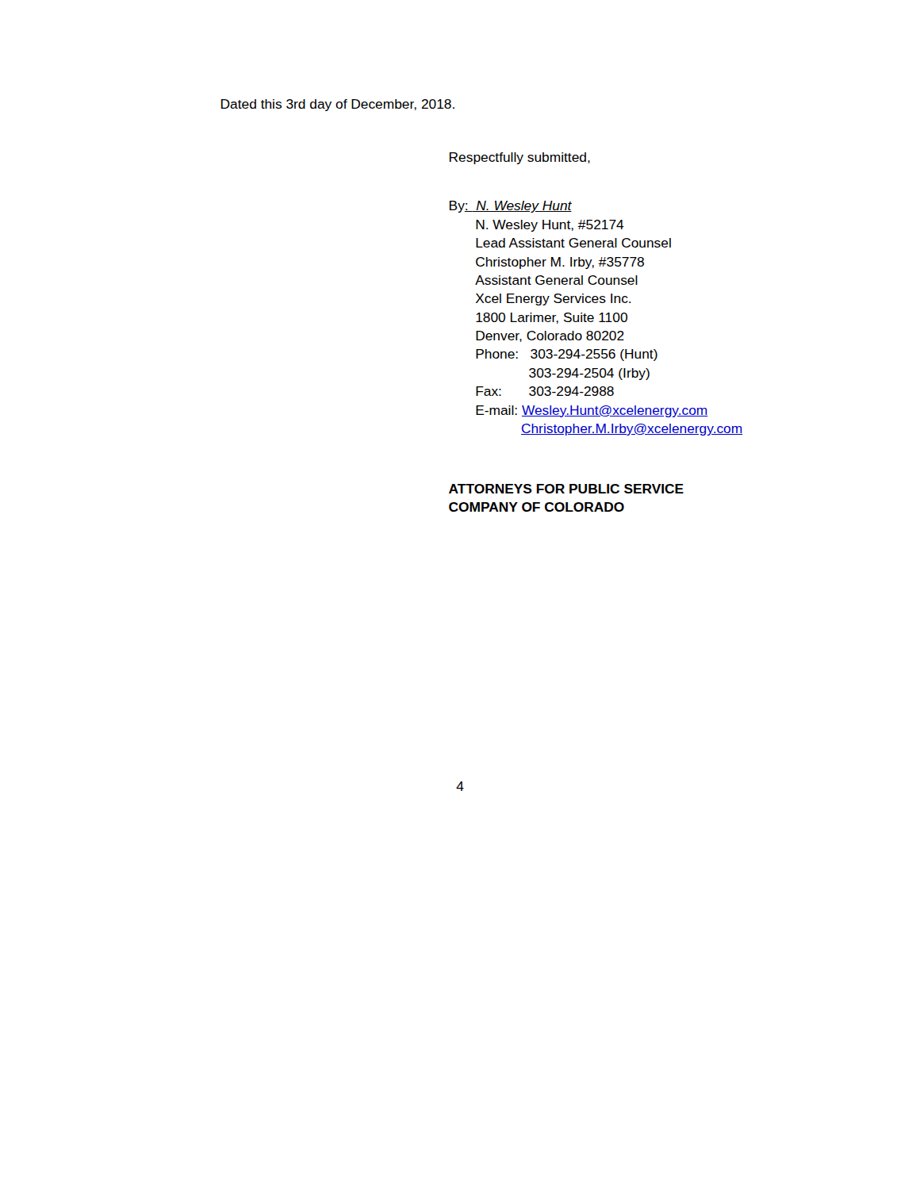Dated this 3rd day of December, 2018.
Respectfully submitted,
By: N. Wesley Hunt_____________
N. Wesley Hunt, #52174
Lead Assistant General Counsel
Christopher M. Irby, #35778
Assistant General Counsel
Xcel Energy Services Inc.
1800 Larimer, Suite 1100
Denver, Colorado 80202
Phone: 303-294-2556 (Hunt)
303-294-2504 (Irby)
Fax: 303-294-2988
E-mail: Wesley.Hunt@xcelenergy.com
Christopher.M.Irby@xcelenergy.com
ATTORNEYS FOR PUBLIC SERVICE
COMPANY OF COLORADO
4